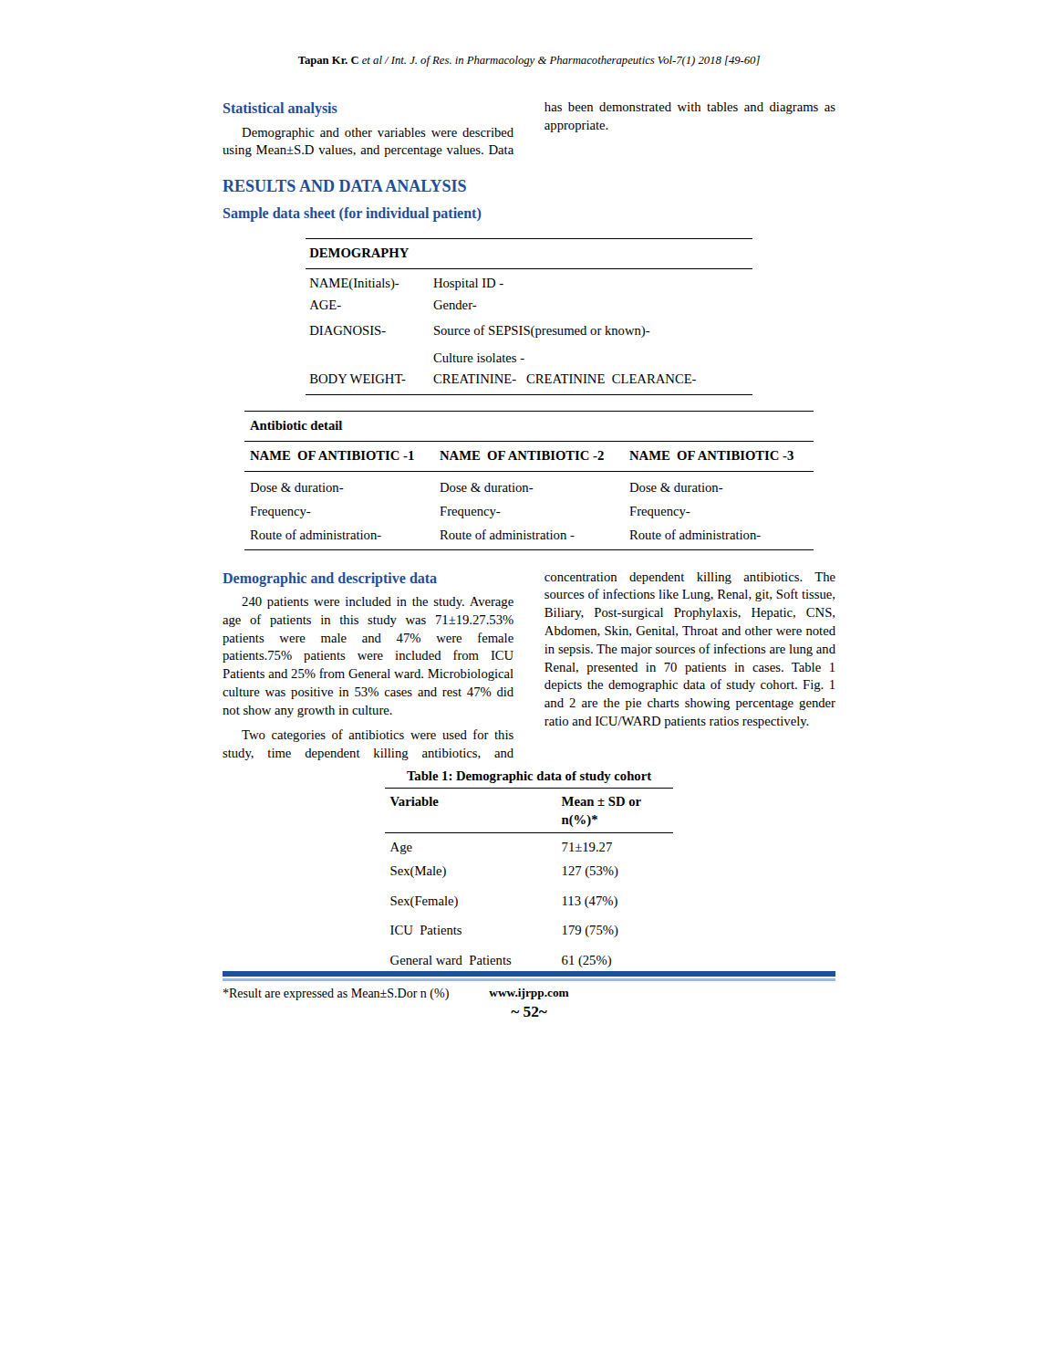Tapan Kr. C et al / Int. J. of Res. in Pharmacology & Pharmacotherapeutics Vol-7(1) 2018 [49-60]
Statistical analysis
Demographic and other variables were described using Mean±S.D values, and percentage values. Data has been demonstrated with tables and diagrams as appropriate.
RESULTS AND DATA ANALYSIS
Sample data sheet (for individual patient)
| DEMOGRAPHY |
| NAME(Initials)- | Hospital ID - |
| AGE- | Gender- |
| DIAGNOSIS- | Source of SEPSIS(presumed or known)- |
| | Culture isolates - |
| BODY WEIGHT- | CREATININE- CREATININE CLEARANCE- |
| Antibiotic detail |
| NAME OF ANTIBIOTIC -1 | NAME OF ANTIBIOTIC -2 | NAME OF ANTIBIOTIC -3 |
| Dose & duration- | Dose & duration- | Dose & duration- |
| Frequency- | Frequency- | Frequency- |
| Route of administration- | Route of administration - | Route of administration- |
Demographic and descriptive data
240 patients were included in the study. Average age of patients in this study was 71±19.27.53% patients were male and 47% were female patients.75% patients were included from ICU Patients and 25% from General ward. Microbiological culture was positive in 53% cases and rest 47% did not show any growth in culture.
Two categories of antibiotics were used for this study, time dependent killing antibiotics, and concentration dependent killing antibiotics. The sources of infections like Lung, Renal, git, Soft tissue, Biliary, Post-surgical Prophylaxis, Hepatic, CNS, Abdomen, Skin, Genital, Throat and other were noted in sepsis. The major sources of infections are lung and Renal, presented in 70 patients in cases. Table 1 depicts the demographic data of study cohort. Fig. 1 and 2 are the pie charts showing percentage gender ratio and ICU/WARD patients ratios respectively.
Table 1: Demographic data of study cohort
| Variable | Mean ± SD or n(%)* |
| --- | --- |
| Age | 71±19.27 |
| Sex(Male) | 127 (53%) |
| Sex(Female) | 113 (47%) |
| ICU Patients | 179 (75%) |
| General ward Patients | 61 (25%) |
*Result are expressed as Mean±S.Dor n (%)
www.ijrpp.com
~ 52~